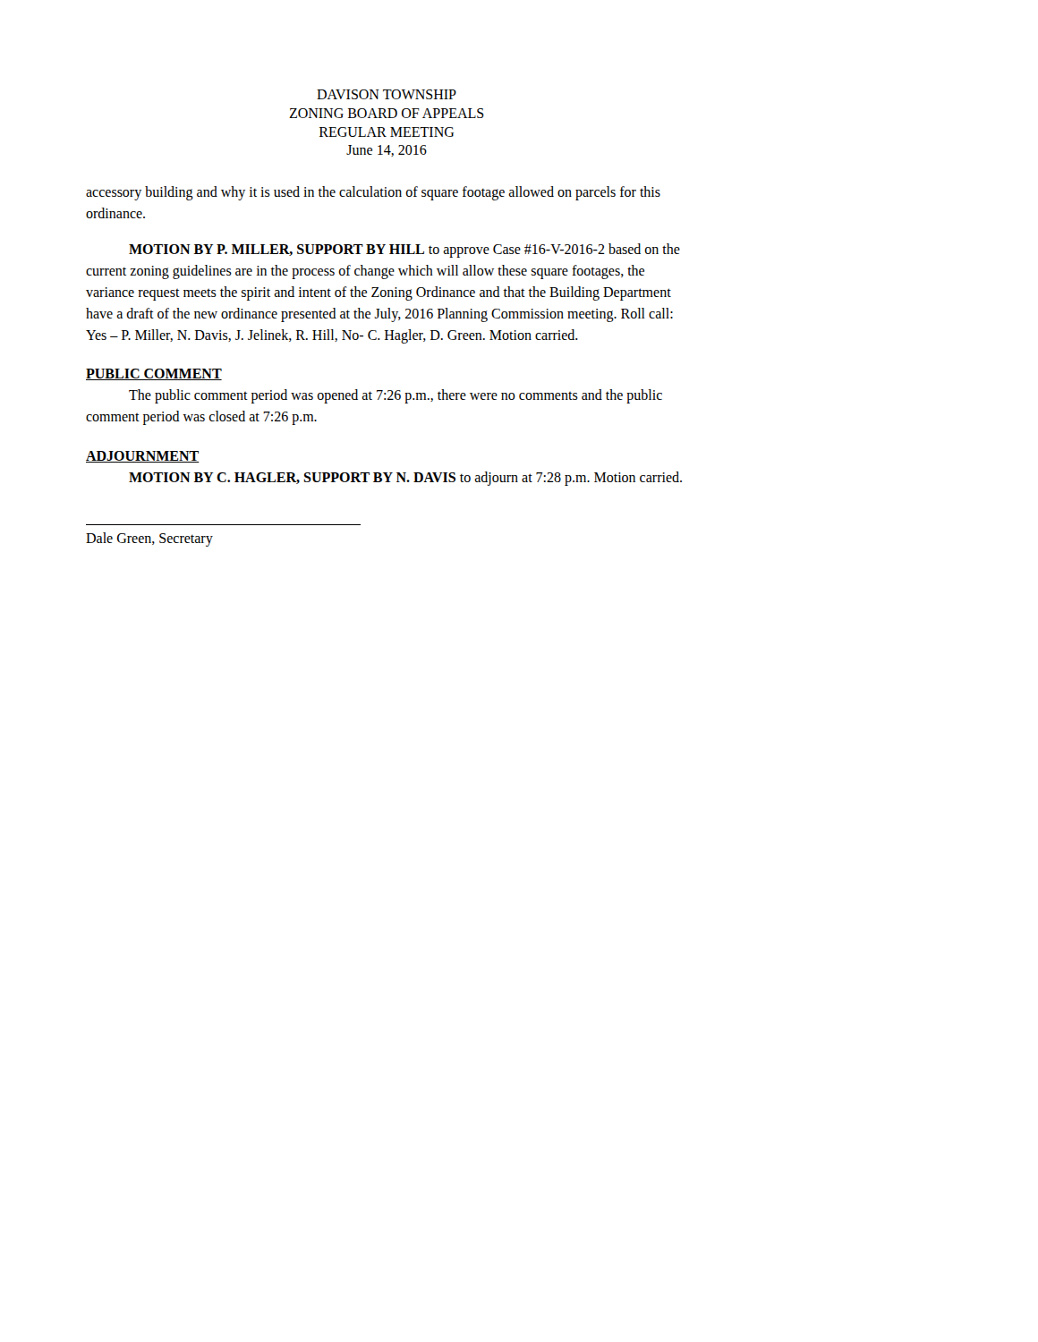DAVISON TOWNSHIP
ZONING BOARD OF APPEALS
REGULAR MEETING
June 14, 2016
accessory building and why it is used in the calculation of square footage allowed on parcels for this ordinance.
MOTION BY P. MILLER, SUPPORT BY HILL to approve Case #16-V-2016-2 based on the current zoning guidelines are in the process of change which will allow these square footages, the variance request meets the spirit and intent of the Zoning Ordinance and that the Building Department have a draft of the new ordinance presented at the July, 2016 Planning Commission meeting. Roll call: Yes – P. Miller, N. Davis, J. Jelinek, R. Hill, No- C. Hagler, D. Green. Motion carried.
PUBLIC COMMENT
The public comment period was opened at 7:26 p.m., there were no comments and the public comment period was closed at 7:26 p.m.
ADJOURNMENT
MOTION BY C. HAGLER, SUPPORT BY N. DAVIS to adjourn at 7:28 p.m. Motion carried.
Dale Green, Secretary